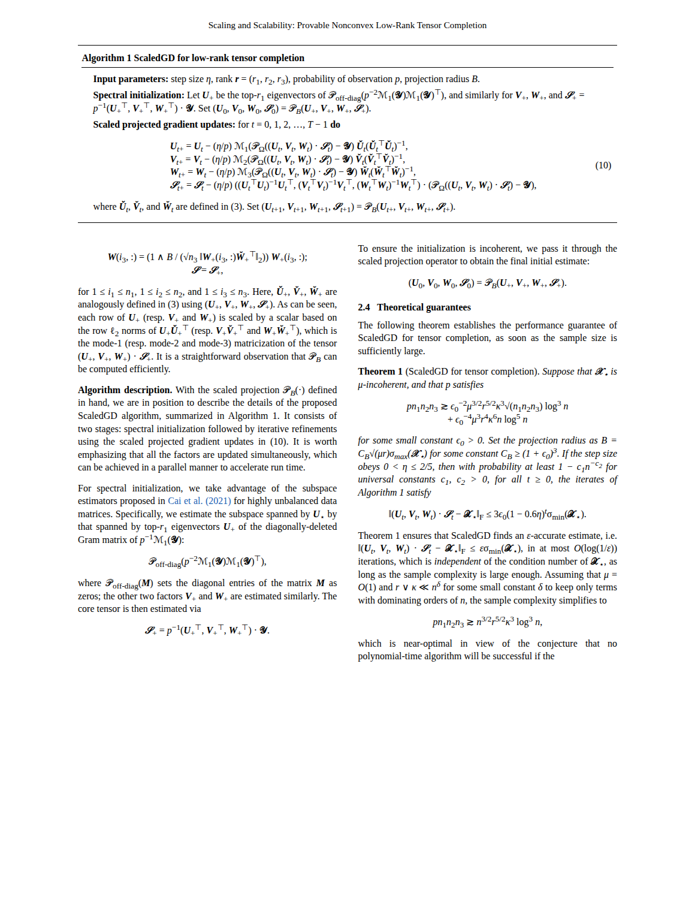Scaling and Scalability: Provable Nonconvex Low-Rank Tensor Completion
Algorithm 1 ScaledGD for low-rank tensor completion
Input parameters: step size η, rank r = (r1, r2, r3), probability of observation p, projection radius B.
Spectral initialization: Let U+ be the top-r1 eigenvectors of 𝒫off-diag(p−2ℳ1(𝒴)ℳ1(𝒴)⊤), and similarly for V+, W+, and 𝒮+ = p−1(U+⊤, V+⊤, W+⊤) · 𝒴. Set (U0, V0, W0, 𝒮0) = 𝒫B(U+, V+, W+, 𝒮+).
Scaled projected gradient updates: for t = 0, 1, 2, …, T − 1 do
Ut+ = Ut − (η/p) ℳ1(𝒫Ω((Ut, Vt, Wt) · 𝒮t) − 𝒴) Ŭt(Ŭt⊤Ŭt)−1,
Vt+ = Vt − (η/p) ℳ2(𝒫Ω((Ut, Vt, Wt) · 𝒮t) − 𝒴) V̆t(V̆t⊤V̆t)−1,
Wt+ = Wt − (η/p) ℳ3(𝒫Ω((Ut, Vt, Wt) · 𝒮t) − 𝒴) W̆t(W̆t⊤W̆t)−1,
𝒮t+ = 𝒮t − (η/p) ((Ut⊤Ut)−1Ut⊤, (Vt⊤Vt)−1Vt⊤, (Wt⊤Wt)−1Wt⊤) · (𝒫Ω((Ut, Vt, Wt) · 𝒮t) − 𝒴),
(10)
where Ŭt, V̆t, and W̆t are defined in (3). Set (Ut+1, Vt+1, Wt+1, 𝒮t+1) = 𝒫B(Ut+, Vt+, Wt+, 𝒮t+).
W(i3, :) = (1 ∧ B / (√n3 ‖W+(i3, :)W̆+⊤‖2)) W+(i3, :);
𝒮 = 𝒮+,
for 1 ≤ i1 ≤ n1, 1 ≤ i2 ≤ n2, and 1 ≤ i3 ≤ n3. Here, Ŭ+, V̆+, W̆+ are analogously defined in (3) using (U+, V+, W+, 𝒮+). As can be seen, each row of U+ (resp. V+ and W+) is scaled by a scalar based on the row ℓ2 norms of U+Ŭ+⊤ (resp. V+V̆+⊤ and W+W̆+⊤), which is the mode-1 (resp. mode-2 and mode-3) matricization of the tensor (U+, V+, W+) · 𝒮+. It is a straightforward observation that 𝒫B can be computed efficiently.
Algorithm description. With the scaled projection 𝒫B(·) defined in hand, we are in position to describe the details of the proposed ScaledGD algorithm, summarized in Algorithm 1. It consists of two stages: spectral initialization followed by iterative refinements using the scaled projected gradient updates in (10). It is worth emphasizing that all the factors are updated simultaneously, which can be achieved in a parallel manner to accelerate run time.
For spectral initialization, we take advantage of the subspace estimators proposed in Cai et al. (2021) for highly unbalanced data matrices. Specifically, we estimate the subspace spanned by U⋆ by that spanned by top-r1 eigenvectors U+ of the diagonally-deleted Gram matrix of p−1ℳ1(𝒴):
𝒫off-diag(p−2ℳ1(𝒴)ℳ1(𝒴)⊤),
where 𝒫off-diag(M) sets the diagonal entries of the matrix M as zeros; the other two factors V+ and W+ are estimated similarly. The core tensor is then estimated via
𝒮+ = p−1(U+⊤, V+⊤, W+⊤) · 𝒴.
To ensure the initialization is incoherent, we pass it through the scaled projection operator to obtain the final initial estimate:
(U0, V0, W0, 𝒮0) = 𝒫B(U+, V+, W+, 𝒮+).
2.4 Theoretical guarantees
The following theorem establishes the performance guarantee of ScaledGD for tensor completion, as soon as the sample size is sufficiently large.
Theorem 1 (ScaledGD for tensor completion). Suppose that 𝒳⋆ is μ-incoherent, and that p satisfies
pn1n2n3 ≳ ϵ0−2μ3/2r5/2κ3√(n1n2n3) log3 n
+ ϵ0−4μ3r4κ6n log5 n
for some small constant ϵ0 > 0. Set the projection radius as B = CB√(μr)σmax(𝒳⋆) for some constant CB ≥ (1 + ϵ0)3. If the step size obeys 0 < η ≤ 2/5, then with probability at least 1 − c1n−c2 for universal constants c1, c2 > 0, for all t ≥ 0, the iterates of Algorithm 1 satisfy
‖(Ut, Vt, Wt) · 𝒮t − 𝒳⋆‖F ≤ 3ϵ0(1 − 0.6η)tσmin(𝒳⋆).
Theorem 1 ensures that ScaledGD finds an ε-accurate estimate, i.e. ‖(Ut, Vt, Wt) · 𝒮t − 𝒳⋆‖F ≤ εσmin(𝒳⋆), in at most O(log(1/ε)) iterations, which is independent of the condition number of 𝒳⋆, as long as the sample complexity is large enough. Assuming that μ = O(1) and r ∨ κ ≪ nδ for some small constant δ to keep only terms with dominating orders of n, the sample complexity simplifies to
pn1n2n3 ≳ n3/2r5/2κ3 log3 n,
which is near-optimal in view of the conjecture that no polynomial-time algorithm will be successful if the